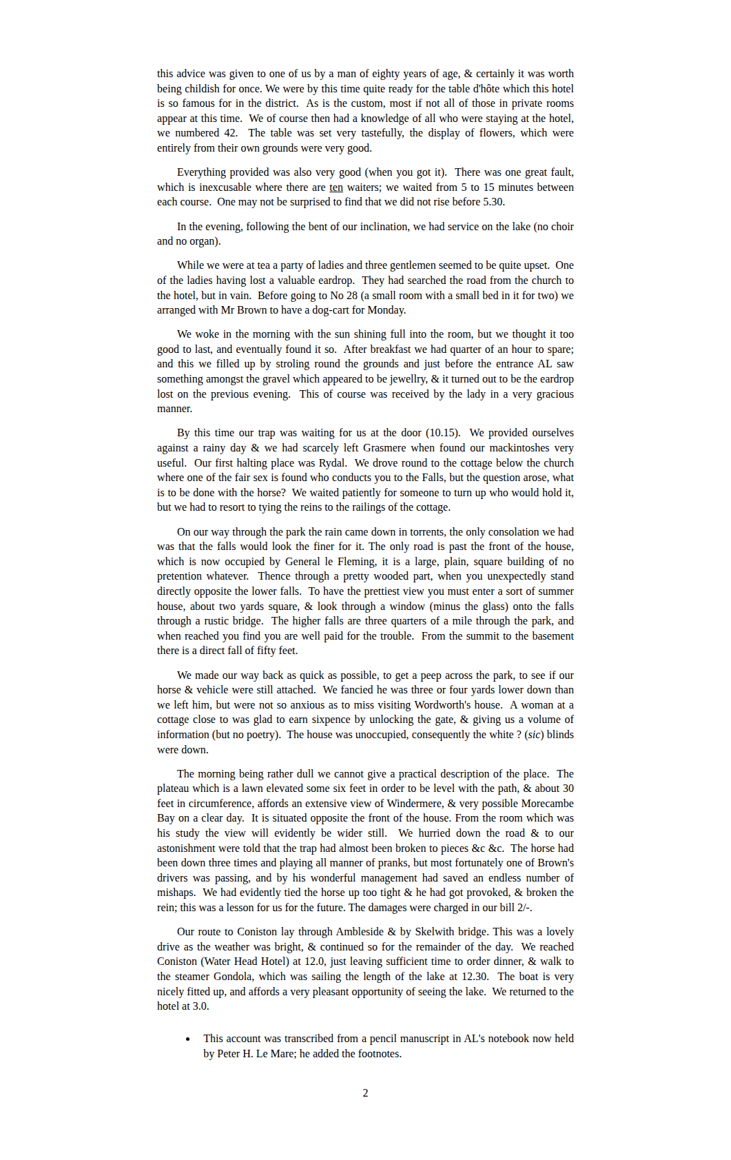this advice was given to one of us by a man of eighty years of age, & certainly it was worth being childish for once. We were by this time quite ready for the table d'hôte which this hotel is so famous for in the district. As is the custom, most if not all of those in private rooms appear at this time. We of course then had a knowledge of all who were staying at the hotel, we numbered 42. The table was set very tastefully, the display of flowers, which were entirely from their own grounds were very good.
Everything provided was also very good (when you got it). There was one great fault, which is inexcusable where there are ten waiters; we waited from 5 to 15 minutes between each course. One may not be surprised to find that we did not rise before 5.30.
In the evening, following the bent of our inclination, we had service on the lake (no choir and no organ).
While we were at tea a party of ladies and three gentlemen seemed to be quite upset. One of the ladies having lost a valuable eardrop. They had searched the road from the church to the hotel, but in vain. Before going to No 28 (a small room with a small bed in it for two) we arranged with Mr Brown to have a dog-cart for Monday.
We woke in the morning with the sun shining full into the room, but we thought it too good to last, and eventually found it so. After breakfast we had quarter of an hour to spare; and this we filled up by stroling round the grounds and just before the entrance AL saw something amongst the gravel which appeared to be jewellry, & it turned out to be the eardrop lost on the previous evening. This of course was received by the lady in a very gracious manner.
By this time our trap was waiting for us at the door (10.15). We provided ourselves against a rainy day & we had scarcely left Grasmere when found our mackintoshes very useful. Our first halting place was Rydal. We drove round to the cottage below the church where one of the fair sex is found who conducts you to the Falls, but the question arose, what is to be done with the horse? We waited patiently for someone to turn up who would hold it, but we had to resort to tying the reins to the railings of the cottage.
On our way through the park the rain came down in torrents, the only consolation we had was that the falls would look the finer for it. The only road is past the front of the house, which is now occupied by General le Fleming, it is a large, plain, square building of no pretention whatever. Thence through a pretty wooded part, when you unexpectedly stand directly opposite the lower falls. To have the prettiest view you must enter a sort of summer house, about two yards square, & look through a window (minus the glass) onto the falls through a rustic bridge. The higher falls are three quarters of a mile through the park, and when reached you find you are well paid for the trouble. From the summit to the basement there is a direct fall of fifty feet.
We made our way back as quick as possible, to get a peep across the park, to see if our horse & vehicle were still attached. We fancied he was three or four yards lower down than we left him, but were not so anxious as to miss visiting Wordworth's house. A woman at a cottage close to was glad to earn sixpence by unlocking the gate, & giving us a volume of information (but no poetry). The house was unoccupied, consequently the white ? (sic) blinds were down.
The morning being rather dull we cannot give a practical description of the place. The plateau which is a lawn elevated some six feet in order to be level with the path, & about 30 feet in circumference, affords an extensive view of Windermere, & very possible Morecambe Bay on a clear day. It is situated opposite the front of the house. From the room which was his study the view will evidently be wider still. We hurried down the road & to our astonishment were told that the trap had almost been broken to pieces &c &c. The horse had been down three times and playing all manner of pranks, but most fortunately one of Brown's drivers was passing, and by his wonderful management had saved an endless number of mishaps. We had evidently tied the horse up too tight & he had got provoked, & broken the rein; this was a lesson for us for the future. The damages were charged in our bill 2/-.
Our route to Coniston lay through Ambleside & by Skelwith bridge. This was a lovely drive as the weather was bright, & continued so for the remainder of the day. We reached Coniston (Water Head Hotel) at 12.0, just leaving sufficient time to order dinner, & walk to the steamer Gondola, which was sailing the length of the lake at 12.30. The boat is very nicely fitted up, and affords a very pleasant opportunity of seeing the lake. We returned to the hotel at 3.0.
This account was transcribed from a pencil manuscript in AL's notebook now held by Peter H. Le Mare; he added the footnotes.
2